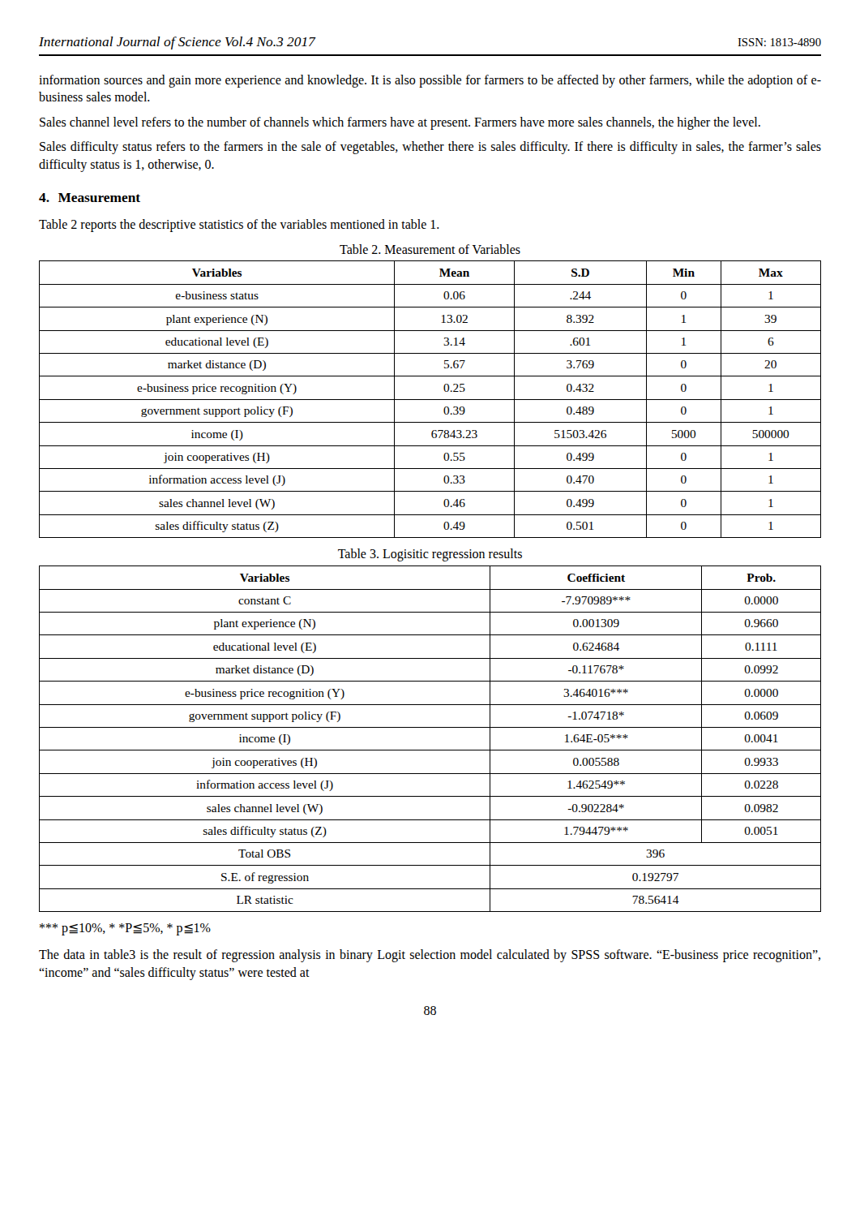International Journal of Science Vol.4 No.3 2017 ISSN: 1813-4890
information sources and gain more experience and knowledge. It is also possible for farmers to be affected by other farmers, while the adoption of e-business sales model.
Sales channel level refers to the number of channels which farmers have at present. Farmers have more sales channels, the higher the level.
Sales difficulty status refers to the farmers in the sale of vegetables, whether there is sales difficulty. If there is difficulty in sales, the farmer’s sales difficulty status is 1, otherwise, 0.
4. Measurement
Table 2 reports the descriptive statistics of the variables mentioned in table 1.
Table 2. Measurement of Variables
| Variables | Mean | S.D | Min | Max |
| --- | --- | --- | --- | --- |
| e-business status | 0.06 | .244 | 0 | 1 |
| plant experience (N) | 13.02 | 8.392 | 1 | 39 |
| educational level (E) | 3.14 | .601 | 1 | 6 |
| market distance (D) | 5.67 | 3.769 | 0 | 20 |
| e-business price recognition (Y) | 0.25 | 0.432 | 0 | 1 |
| government support policy (F) | 0.39 | 0.489 | 0 | 1 |
| income (I) | 67843.23 | 51503.426 | 5000 | 500000 |
| join cooperatives (H) | 0.55 | 0.499 | 0 | 1 |
| information access level (J) | 0.33 | 0.470 | 0 | 1 |
| sales channel level (W) | 0.46 | 0.499 | 0 | 1 |
| sales difficulty status (Z) | 0.49 | 0.501 | 0 | 1 |
Table 3. Logisitic regression results
| Variables | Coefficient | Prob. |
| --- | --- | --- |
| constant C | -7.970989*** | 0.0000 |
| plant experience (N) | 0.001309 | 0.9660 |
| educational level (E) | 0.624684 | 0.1111 |
| market distance (D) | -0.117678* | 0.0992 |
| e-business price recognition (Y) | 3.464016*** | 0.0000 |
| government support policy (F) | -1.074718* | 0.0609 |
| income (I) | 1.64E-05*** | 0.0041 |
| join cooperatives (H) | 0.005588 | 0.9933 |
| information access level (J) | 1.462549** | 0.0228 |
| sales channel level (W) | -0.902284* | 0.0982 |
| sales difficulty status (Z) | 1.794479*** | 0.0051 |
| Total OBS | 396 |
| S.E. of regression | 0.192797 |
| LR statistic | 78.56414 |
*** p≦10%, * *P≦5%, * p≦1%
The data in table3 is the result of regression analysis in binary Logit selection model calculated by SPSS software. “E-business price recognition”, “income” and “sales difficulty status” were tested at
88